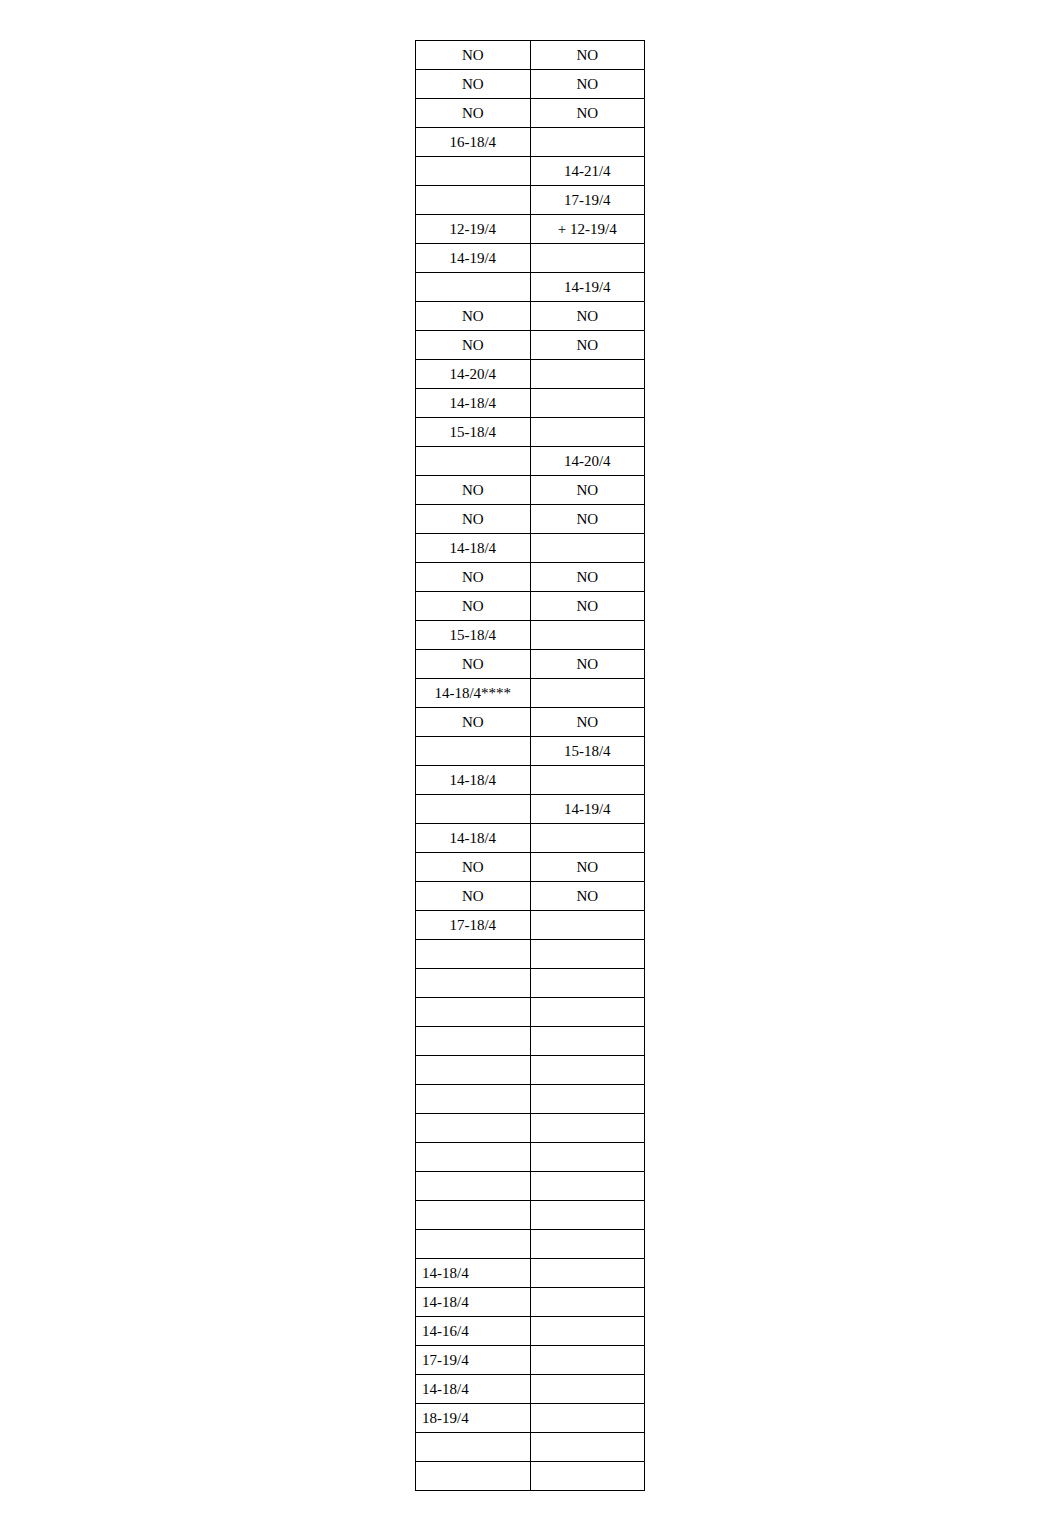| NO | NO |
| NO | NO |
| NO | NO |
| 16-18/4 | |
| | 14-21/4 |
| | 17-19/4 |
| 12-19/4 | + 12-19/4 |
| 14-19/4 | |
| | 14-19/4 |
| NO | NO |
| NO | NO |
| 14-20/4 | |
| 14-18/4 | |
| 15-18/4 | |
| | 14-20/4 |
| NO | NO |
| NO | NO |
| 14-18/4 | |
| NO | NO |
| NO | NO |
| 15-18/4 | |
| NO | NO |
| 14-18/4**** | |
| NO | NO |
| | 15-18/4 |
| 14-18/4 | |
| | 14-19/4 |
| 14-18/4 | |
| NO | NO |
| NO | NO |
| 17-18/4 | |
| 14-18/4 | |
| 14-18/4 | |
| 14-16/4 | |
| 17-19/4 | |
| 14-18/4 | |
| 18-19/4 | |